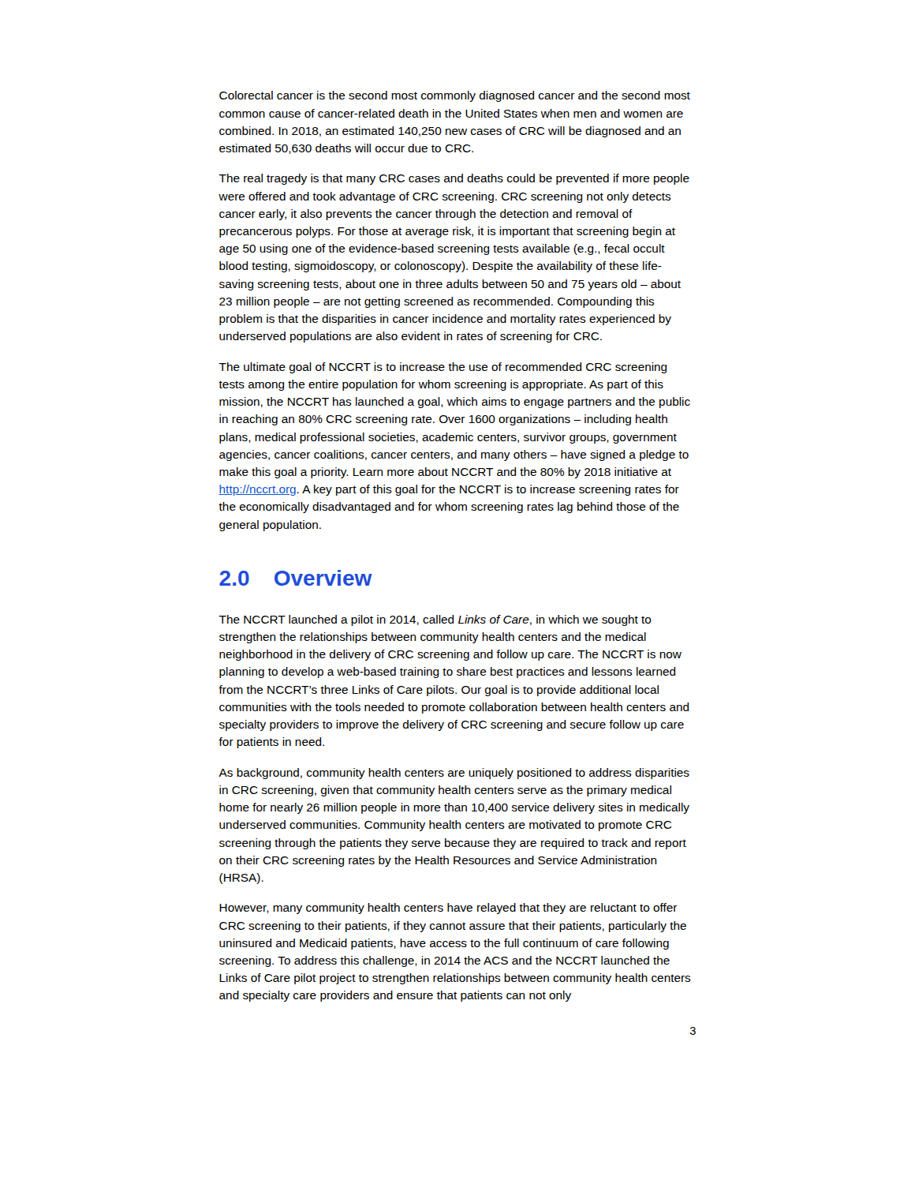Colorectal cancer is the second most commonly diagnosed cancer and the second most common cause of cancer-related death in the United States when men and women are combined. In 2018, an estimated 140,250 new cases of CRC will be diagnosed and an estimated 50,630 deaths will occur due to CRC.
The real tragedy is that many CRC cases and deaths could be prevented if more people were offered and took advantage of CRC screening. CRC screening not only detects cancer early, it also prevents the cancer through the detection and removal of precancerous polyps. For those at average risk, it is important that screening begin at age 50 using one of the evidence-based screening tests available (e.g., fecal occult blood testing, sigmoidoscopy, or colonoscopy). Despite the availability of these life-saving screening tests, about one in three adults between 50 and 75 years old – about 23 million people – are not getting screened as recommended. Compounding this problem is that the disparities in cancer incidence and mortality rates experienced by underserved populations are also evident in rates of screening for CRC.
The ultimate goal of NCCRT is to increase the use of recommended CRC screening tests among the entire population for whom screening is appropriate. As part of this mission, the NCCRT has launched a goal, which aims to engage partners and the public in reaching an 80% CRC screening rate. Over 1600 organizations – including health plans, medical professional societies, academic centers, survivor groups, government agencies, cancer coalitions, cancer centers, and many others – have signed a pledge to make this goal a priority. Learn more about NCCRT and the 80% by 2018 initiative at http://nccrt.org. A key part of this goal for the NCCRT is to increase screening rates for the economically disadvantaged and for whom screening rates lag behind those of the general population.
2.0 Overview
The NCCRT launched a pilot in 2014, called Links of Care, in which we sought to strengthen the relationships between community health centers and the medical neighborhood in the delivery of CRC screening and follow up care. The NCCRT is now planning to develop a web-based training to share best practices and lessons learned from the NCCRT’s three Links of Care pilots. Our goal is to provide additional local communities with the tools needed to promote collaboration between health centers and specialty providers to improve the delivery of CRC screening and secure follow up care for patients in need.
As background, community health centers are uniquely positioned to address disparities in CRC screening, given that community health centers serve as the primary medical home for nearly 26 million people in more than 10,400 service delivery sites in medically underserved communities. Community health centers are motivated to promote CRC screening through the patients they serve because they are required to track and report on their CRC screening rates by the Health Resources and Service Administration (HRSA).
However, many community health centers have relayed that they are reluctant to offer CRC screening to their patients, if they cannot assure that their patients, particularly the uninsured and Medicaid patients, have access to the full continuum of care following screening. To address this challenge, in 2014 the ACS and the NCCRT launched the Links of Care pilot project to strengthen relationships between community health centers and specialty care providers and ensure that patients can not only
3